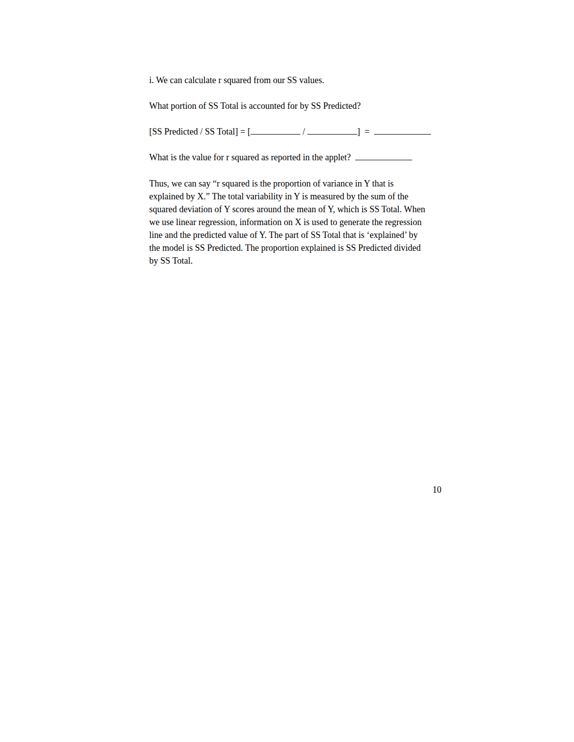i. We can calculate r squared from our SS values.
What portion of SS Total is accounted for by SS Predicted?
[SS Predicted / SS Total] = [ / ] =
What is the value for r squared as reported in the applet?
Thus, we can say “r squared is the proportion of variance in Y that is explained by X.” The total variability in Y is measured by the sum of the squared deviation of Y scores around the mean of Y, which is SS Total. When we use linear regression, information on X is used to generate the regression line and the predicted value of Y. The part of SS Total that is ‘explained’ by the model is SS Predicted. The proportion explained is SS Predicted divided by SS Total.
10